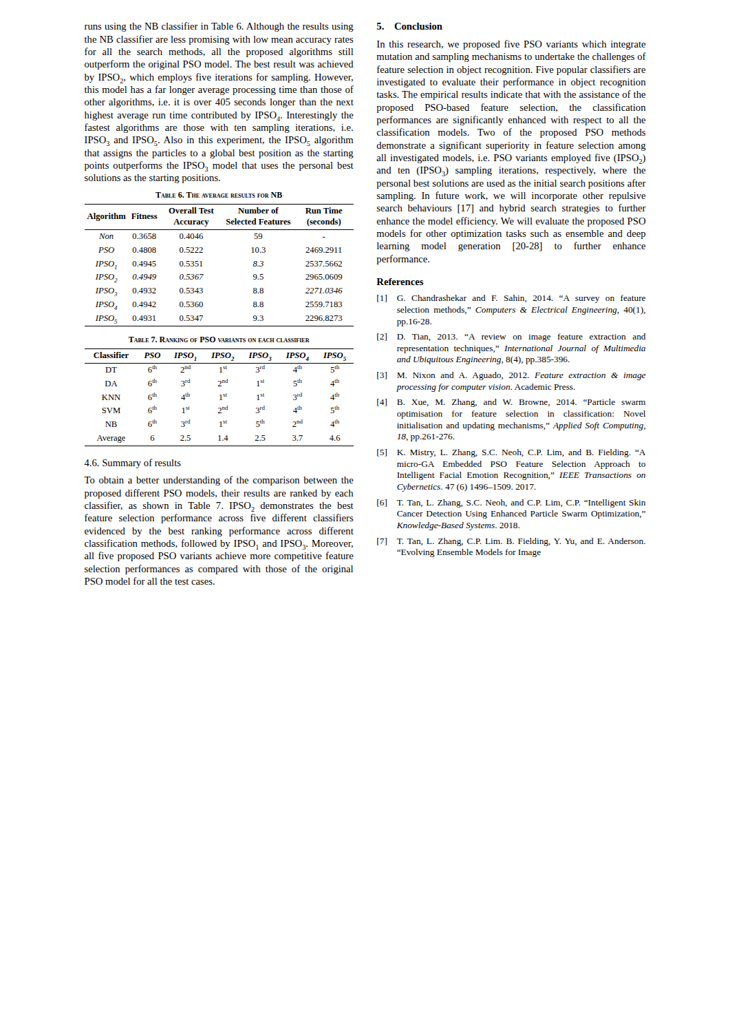runs using the NB classifier in Table 6. Although the results using the NB classifier are less promising with low mean accuracy rates for all the search methods, all the proposed algorithms still outperform the original PSO model. The best result was achieved by IPSO2, which employs five iterations for sampling. However, this model has a far longer average processing time than those of other algorithms, i.e. it is over 405 seconds longer than the next highest average run time contributed by IPSO4. Interestingly the fastest algorithms are those with ten sampling iterations, i.e. IPSO3 and IPSO5. Also in this experiment, the IPSO5 algorithm that assigns the particles to a global best position as the starting points outperforms the IPSO3 model that uses the personal best solutions as the starting positions.
Table 6. The average results for NB
| Algorithm | Fitness | Overall Test Accuracy | Number of Selected Features | Run Time (seconds) |
| --- | --- | --- | --- | --- |
| Non | 0.3658 | 0.4046 | 59 | - |
| PSO | 0.4808 | 0.5222 | 10.3 | 2469.2911 |
| IPSO 1 | 0.4945 | 0.5351 | 8.3 | 2537.5662 |
| IPSO 2 | 0.4949 | 0.5367 | 9.5 | 2965.0609 |
| IPSO 3 | 0.4932 | 0.5343 | 8.8 | 2271.0346 |
| IPSO 4 | 0.4942 | 0.5360 | 8.8 | 2559.7183 |
| IPSO 5 | 0.4931 | 0.5347 | 9.3 | 2296.8273 |
Table 7. Ranking of PSO variants on each classifier
| Classifier | PSO | IPSO 1 | IPSO 2 | IPSO 3 | IPSO 4 | IPSO 5 |
| --- | --- | --- | --- | --- | --- | --- |
| DT | 6 th | 2 nd | 1 st | 3 rd | 4 th | 5 th |
| DA | 6 th | 3 rd | 2 nd | 1 st | 5 th | 4 th |
| KNN | 6 th | 4 th | 1 st | 1 st | 3 rd | 4 th |
| SVM | 6 th | 1 st | 2 nd | 3 rd | 4 th | 5 th |
| NB | 6 th | 3 rd | 1 st | 5 th | 2 nd | 4 th |
| Average | 6 | 2.5 | 1.4 | 2.5 | 3.7 | 4.6 |
4.6. Summary of results
To obtain a better understanding of the comparison between the proposed different PSO models, their results are ranked by each classifier, as shown in Table 7. IPSO2 demonstrates the best feature selection performance across five different classifiers evidenced by the best ranking performance across different classification methods, followed by IPSO1 and IPSO3. Moreover, all five proposed PSO variants achieve more competitive feature selection performances as compared with those of the original PSO model for all the test cases.
5. Conclusion
In this research, we proposed five PSO variants which integrate mutation and sampling mechanisms to undertake the challenges of feature selection in object recognition. Five popular classifiers are investigated to evaluate their performance in object recognition tasks. The empirical results indicate that with the assistance of the proposed PSO-based feature selection, the classification performances are significantly enhanced with respect to all the classification models. Two of the proposed PSO methods demonstrate a significant superiority in feature selection among all investigated models, i.e. PSO variants employed five (IPSO2) and ten (IPSO3) sampling iterations, respectively, where the personal best solutions are used as the initial search positions after sampling. In future work, we will incorporate other repulsive search behaviours [17] and hybrid search strategies to further enhance the model efficiency. We will evaluate the proposed PSO models for other optimization tasks such as ensemble and deep learning model generation [20-28] to further enhance performance.
References
[1] G. Chandrashekar and F. Sahin, 2014. “A survey on feature selection methods,” Computers & Electrical Engineering, 40(1), pp.16-28.
[2] D. Tian, 2013. “A review on image feature extraction and representation techniques,” International Journal of Multimedia and Ubiquitous Engineering, 8(4), pp.385-396.
[3] M. Nixon and A. Aguado, 2012. Feature extraction & image processing for computer vision. Academic Press.
[4] B. Xue, M. Zhang, and W. Browne, 2014. “Particle swarm optimisation for feature selection in classification: Novel initialisation and updating mechanisms,” Applied Soft Computing, 18, pp.261-276.
[5] K. Mistry, L. Zhang, S.C. Neoh, C.P. Lim, and B. Fielding. “A micro-GA Embedded PSO Feature Selection Approach to Intelligent Facial Emotion Recognition,” IEEE Transactions on Cybernetics. 47 (6) 1496–1509. 2017.
[6] T. Tan, L. Zhang, S.C. Neoh, and C.P. Lim, C.P. “Intelligent Skin Cancer Detection Using Enhanced Particle Swarm Optimization,” Knowledge-Based Systems. 2018.
[7] T. Tan, L. Zhang, C.P. Lim. B. Fielding, Y. Yu, and E. Anderson. “Evolving Ensemble Models for Image